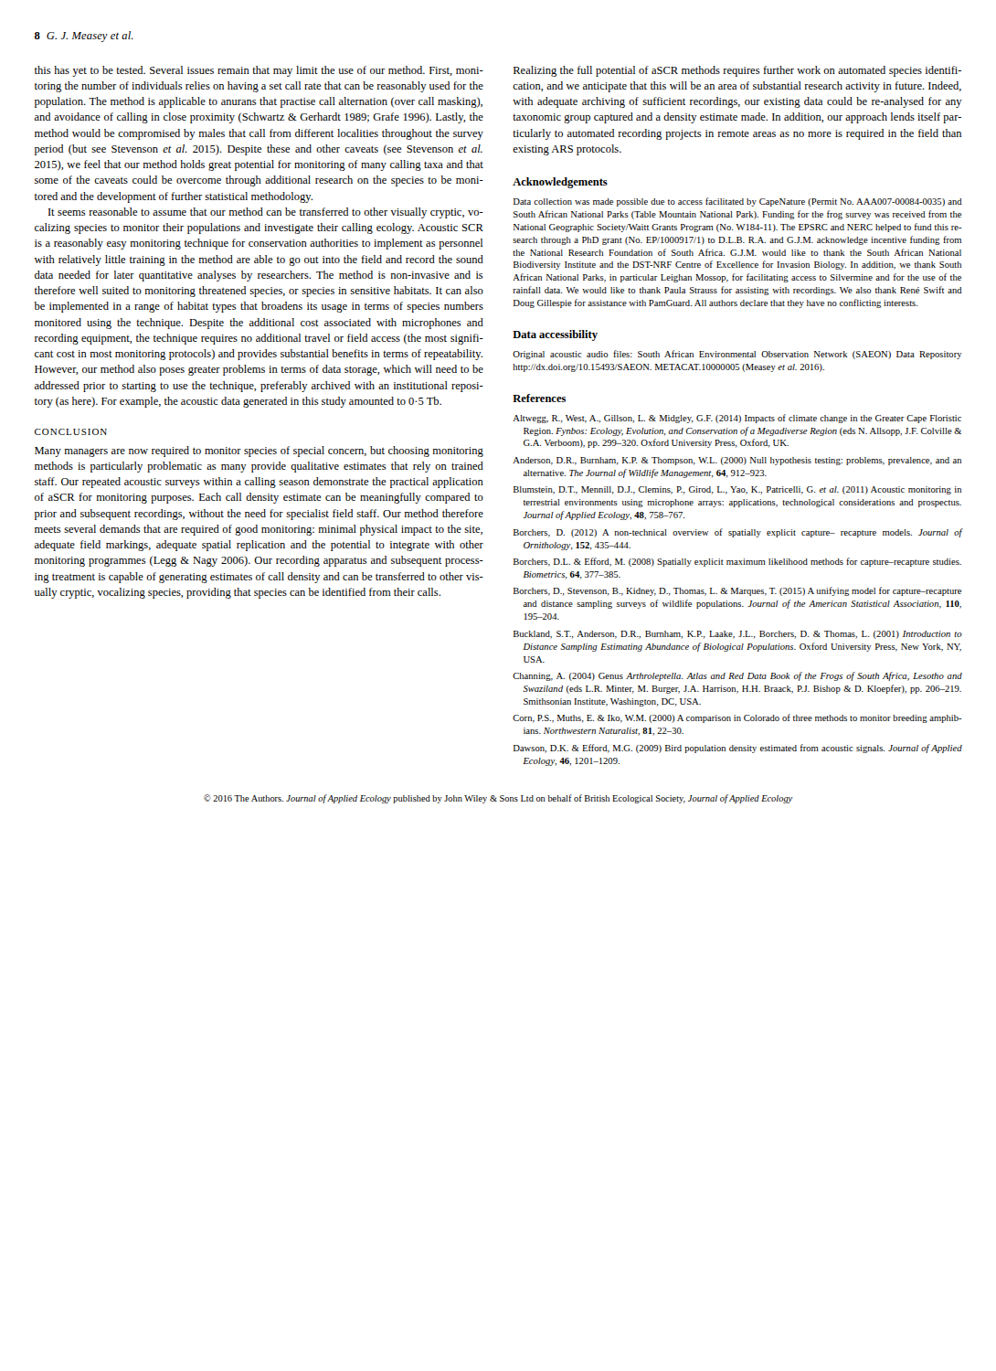8 G. J. Measey et al.
this has yet to be tested. Several issues remain that may limit the use of our method. First, monitoring the number of individuals relies on having a set call rate that can be reasonably used for the population. The method is applicable to anurans that practise call alternation (over call masking), and avoidance of calling in close proximity (Schwartz & Gerhardt 1989; Grafe 1996). Lastly, the method would be compromised by males that call from different localities throughout the survey period (but see Stevenson et al. 2015). Despite these and other caveats (see Stevenson et al. 2015), we feel that our method holds great potential for monitoring of many calling taxa and that some of the caveats could be overcome through additional research on the species to be monitored and the development of further statistical methodology.
It seems reasonable to assume that our method can be transferred to other visually cryptic, vocalizing species to monitor their populations and investigate their calling ecology. Acoustic SCR is a reasonably easy monitoring technique for conservation authorities to implement as personnel with relatively little training in the method are able to go out into the field and record the sound data needed for later quantitative analyses by researchers. The method is non-invasive and is therefore well suited to monitoring threatened species, or species in sensitive habitats. It can also be implemented in a range of habitat types that broadens its usage in terms of species numbers monitored using the technique. Despite the additional cost associated with microphones and recording equipment, the technique requires no additional travel or field access (the most significant cost in most monitoring protocols) and provides substantial benefits in terms of repeatability. However, our method also poses greater problems in terms of data storage, which will need to be addressed prior to starting to use the technique, preferably archived with an institutional repository (as here). For example, the acoustic data generated in this study amounted to 0·5 Tb.
Conclusion
Many managers are now required to monitor species of special concern, but choosing monitoring methods is particularly problematic as many provide qualitative estimates that rely on trained staff. Our repeated acoustic surveys within a calling season demonstrate the practical application of aSCR for monitoring purposes. Each call density estimate can be meaningfully compared to prior and subsequent recordings, without the need for specialist field staff. Our method therefore meets several demands that are required of good monitoring: minimal physical impact to the site, adequate field markings, adequate spatial replication and the potential to integrate with other monitoring programmes (Legg & Nagy 2006). Our recording apparatus and subsequent processing treatment is capable of generating estimates of call density and can be transferred to other visually cryptic, vocalizing species, providing that species can be identified from their calls.
Realizing the full potential of aSCR methods requires further work on automated species identification, and we anticipate that this will be an area of substantial research activity in future. Indeed, with adequate archiving of sufficient recordings, our existing data could be re-analysed for any taxonomic group captured and a density estimate made. In addition, our approach lends itself particularly to automated recording projects in remote areas as no more is required in the field than existing ARS protocols.
Acknowledgements
Data collection was made possible due to access facilitated by CapeNature (Permit No. AAA007-00084-0035) and South African National Parks (Table Mountain National Park). Funding for the frog survey was received from the National Geographic Society/Waitt Grants Program (No. W184-11). The EPSRC and NERC helped to fund this research through a PhD grant (No. EP/1000917/1) to D.L.B. R.A. and G.J.M. acknowledge incentive funding from the National Research Foundation of South Africa. G.J.M. would like to thank the South African National Biodiversity Institute and the DST-NRF Centre of Excellence for Invasion Biology. In addition, we thank South African National Parks, in particular Leighan Mossop, for facilitating access to Silvermine and for the use of the rainfall data. We would like to thank Paula Strauss for assisting with recordings. We also thank René Swift and Doug Gillespie for assistance with PamGuard. All authors declare that they have no conflicting interests.
Data accessibility
Original acoustic audio files: South African Environmental Observation Network (SAEON) Data Repository http://dx.doi.org/10.15493/SAEON. METACAT.10000005 (Measey et al. 2016).
References
Altwegg, R., West, A., Gillson, L. & Midgley, G.F. (2014) Impacts of climate change in the Greater Cape Floristic Region. Fynbos: Ecology, Evolution, and Conservation of a Megadiverse Region (eds N. Allsopp, J.F. Colville & G.A. Verboom), pp. 299–320. Oxford University Press, Oxford, UK.
Anderson, D.R., Burnham, K.P. & Thompson, W.L. (2000) Null hypothesis testing: problems, prevalence, and an alternative. The Journal of Wildlife Management, 64, 912–923.
Blumstein, D.T., Mennill, D.J., Clemins, P., Girod, L., Yao, K., Patricelli, G. et al. (2011) Acoustic monitoring in terrestrial environments using microphone arrays: applications, technological considerations and prospectus. Journal of Applied Ecology, 48, 758–767.
Borchers, D. (2012) A non-technical overview of spatially explicit capture– recapture models. Journal of Ornithology, 152, 435–444.
Borchers, D.L. & Efford, M. (2008) Spatially explicit maximum likelihood methods for capture–recapture studies. Biometrics, 64, 377–385.
Borchers, D., Stevenson, B., Kidney, D., Thomas, L. & Marques, T. (2015) A unifying model for capture–recapture and distance sampling surveys of wildlife populations. Journal of the American Statistical Association, 110, 195–204.
Buckland, S.T., Anderson, D.R., Burnham, K.P., Laake, J.L., Borchers, D. & Thomas, L. (2001) Introduction to Distance Sampling Estimating Abundance of Biological Populations. Oxford University Press, New York, NY, USA.
Channing, A. (2004) Genus Arthroleptella. Atlas and Red Data Book of the Frogs of South Africa, Lesotho and Swaziland (eds L.R. Minter, M. Burger, J.A. Harrison, H.H. Braack, P.J. Bishop & D. Kloepfer), pp. 206–219. Smithsonian Institute, Washington, DC, USA.
Corn, P.S., Muths, E. & Iko, W.M. (2000) A comparison in Colorado of three methods to monitor breeding amphibians. Northwestern Naturalist, 81, 22–30.
Dawson, D.K. & Efford, M.G. (2009) Bird population density estimated from acoustic signals. Journal of Applied Ecology, 46, 1201–1209.
© 2016 The Authors. Journal of Applied Ecology published by John Wiley & Sons Ltd on behalf of British Ecological Society, Journal of Applied Ecology